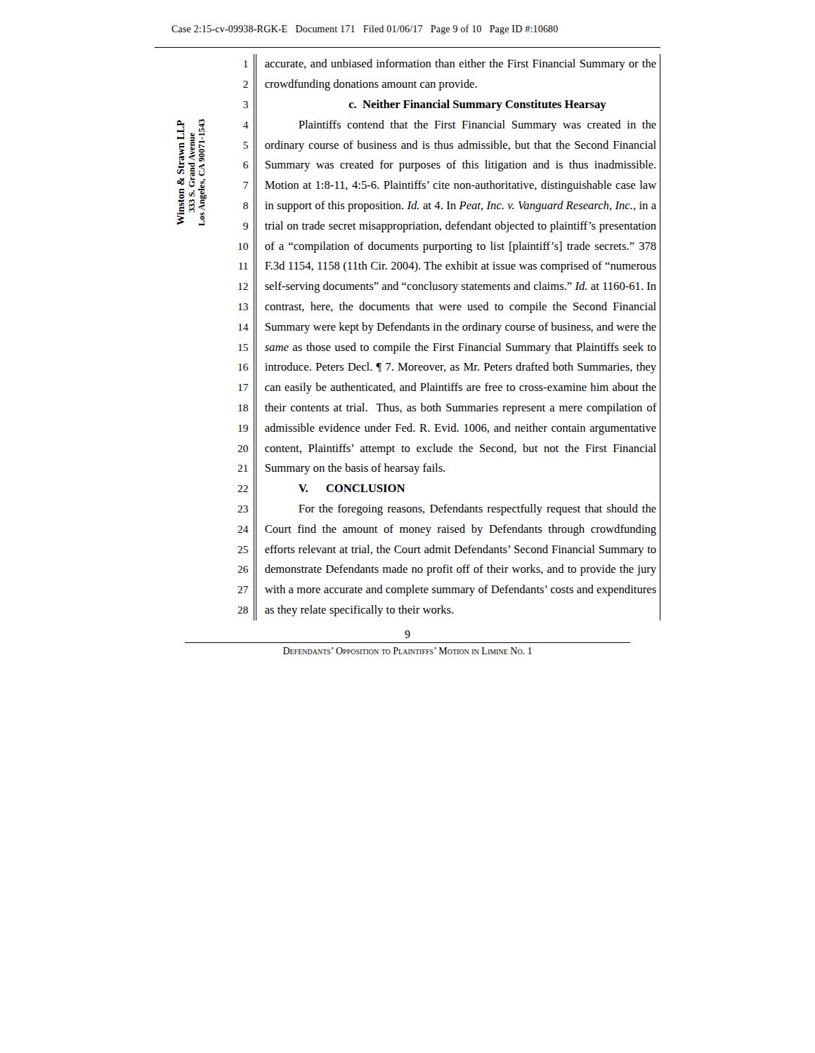Case 2:15-cv-09938-RGK-E Document 171 Filed 01/06/17 Page 9 of 10 Page ID #:10680
Winston & Strawn LLP
333 S. Grand Avenue
Los Angeles, CA 90071-1543
1
2
3
4
5
6
7
8
9
10
11
12
13
14
15
16
17
18
19
20
21
22
23
24
25
26
27
28
accurate, and unbiased information than either the First Financial Summary or the crowdfunding donations amount can provide.
c. Neither Financial Summary Constitutes Hearsay
Plaintiffs contend that the First Financial Summary was created in the ordinary course of business and is thus admissible, but that the Second Financial Summary was created for purposes of this litigation and is thus inadmissible. Motion at 1:8-11, 4:5-6. Plaintiffs’ cite non-authoritative, distinguishable case law in support of this proposition. Id. at 4. In Peat, Inc. v. Vanguard Research, Inc., in a trial on trade secret misappropriation, defendant objected to plaintiff’s presentation of a “compilation of documents purporting to list [plaintiff’s] trade secrets.” 378 F.3d 1154, 1158 (11th Cir. 2004). The exhibit at issue was comprised of “numerous self-serving documents” and “conclusory statements and claims.” Id. at 1160-61. In contrast, here, the documents that were used to compile the Second Financial Summary were kept by Defendants in the ordinary course of business, and were the same as those used to compile the First Financial Summary that Plaintiffs seek to introduce. Peters Decl. ¶ 7. Moreover, as Mr. Peters drafted both Summaries, they can easily be authenticated, and Plaintiffs are free to cross-examine him about the their contents at trial. Thus, as both Summaries represent a mere compilation of admissible evidence under Fed. R. Evid. 1006, and neither contain argumentative content, Plaintiffs’ attempt to exclude the Second, but not the First Financial Summary on the basis of hearsay fails.
V. CONCLUSION
For the foregoing reasons, Defendants respectfully request that should the Court find the amount of money raised by Defendants through crowdfunding efforts relevant at trial, the Court admit Defendants’ Second Financial Summary to demonstrate Defendants made no profit off of their works, and to provide the jury with a more accurate and complete summary of Defendants’ costs and expenditures as they relate specifically to their works.
9
Defendants’ Opposition to Plaintiffs’ Motion in Limine No. 1